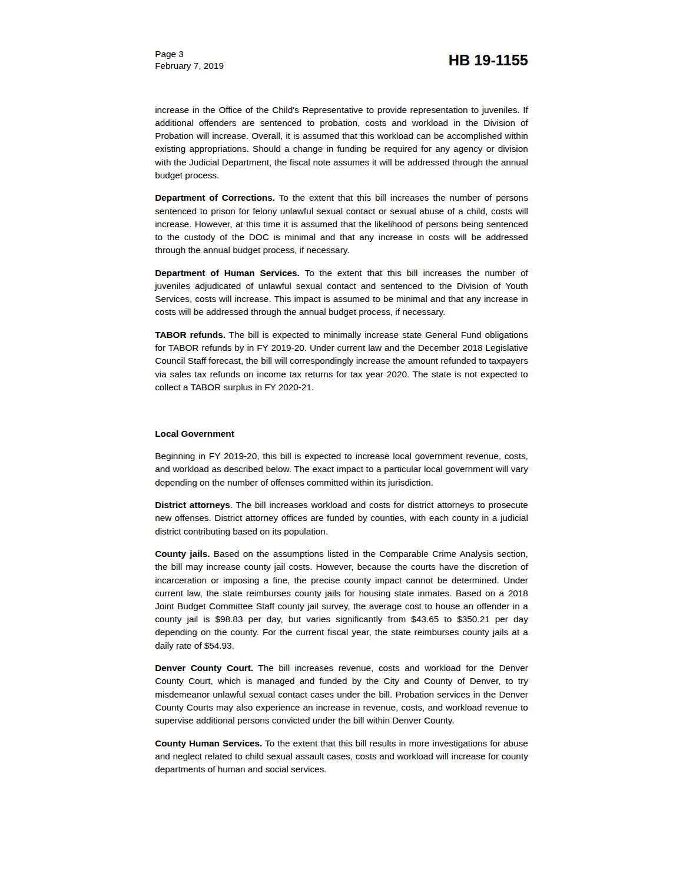Page 3
February 7, 2019
HB 19-1155
increase in the Office of the Child's Representative to provide representation to juveniles. If additional offenders are sentenced to probation, costs and workload in the Division of Probation will increase. Overall, it is assumed that this workload can be accomplished within existing appropriations. Should a change in funding be required for any agency or division with the Judicial Department, the fiscal note assumes it will be addressed through the annual budget process.
Department of Corrections. To the extent that this bill increases the number of persons sentenced to prison for felony unlawful sexual contact or sexual abuse of a child, costs will increase. However, at this time it is assumed that the likelihood of persons being sentenced to the custody of the DOC is minimal and that any increase in costs will be addressed through the annual budget process, if necessary.
Department of Human Services. To the extent that this bill increases the number of juveniles adjudicated of unlawful sexual contact and sentenced to the Division of Youth Services, costs will increase. This impact is assumed to be minimal and that any increase in costs will be addressed through the annual budget process, if necessary.
TABOR refunds. The bill is expected to minimally increase state General Fund obligations for TABOR refunds by in FY 2019-20. Under current law and the December 2018 Legislative Council Staff forecast, the bill will correspondingly increase the amount refunded to taxpayers via sales tax refunds on income tax returns for tax year 2020. The state is not expected to collect a TABOR surplus in FY 2020-21.
Local Government
Beginning in FY 2019-20, this bill is expected to increase local government revenue, costs, and workload as described below. The exact impact to a particular local government will vary depending on the number of offenses committed within its jurisdiction.
District attorneys. The bill increases workload and costs for district attorneys to prosecute new offenses. District attorney offices are funded by counties, with each county in a judicial district contributing based on its population.
County jails. Based on the assumptions listed in the Comparable Crime Analysis section, the bill may increase county jail costs. However, because the courts have the discretion of incarceration or imposing a fine, the precise county impact cannot be determined. Under current law, the state reimburses county jails for housing state inmates. Based on a 2018 Joint Budget Committee Staff county jail survey, the average cost to house an offender in a county jail is $98.83 per day, but varies significantly from $43.65 to $350.21 per day depending on the county. For the current fiscal year, the state reimburses county jails at a daily rate of $54.93.
Denver County Court. The bill increases revenue, costs and workload for the Denver County Court, which is managed and funded by the City and County of Denver, to try misdemeanor unlawful sexual contact cases under the bill. Probation services in the Denver County Courts may also experience an increase in revenue, costs, and workload revenue to supervise additional persons convicted under the bill within Denver County.
County Human Services. To the extent that this bill results in more investigations for abuse and neglect related to child sexual assault cases, costs and workload will increase for county departments of human and social services.